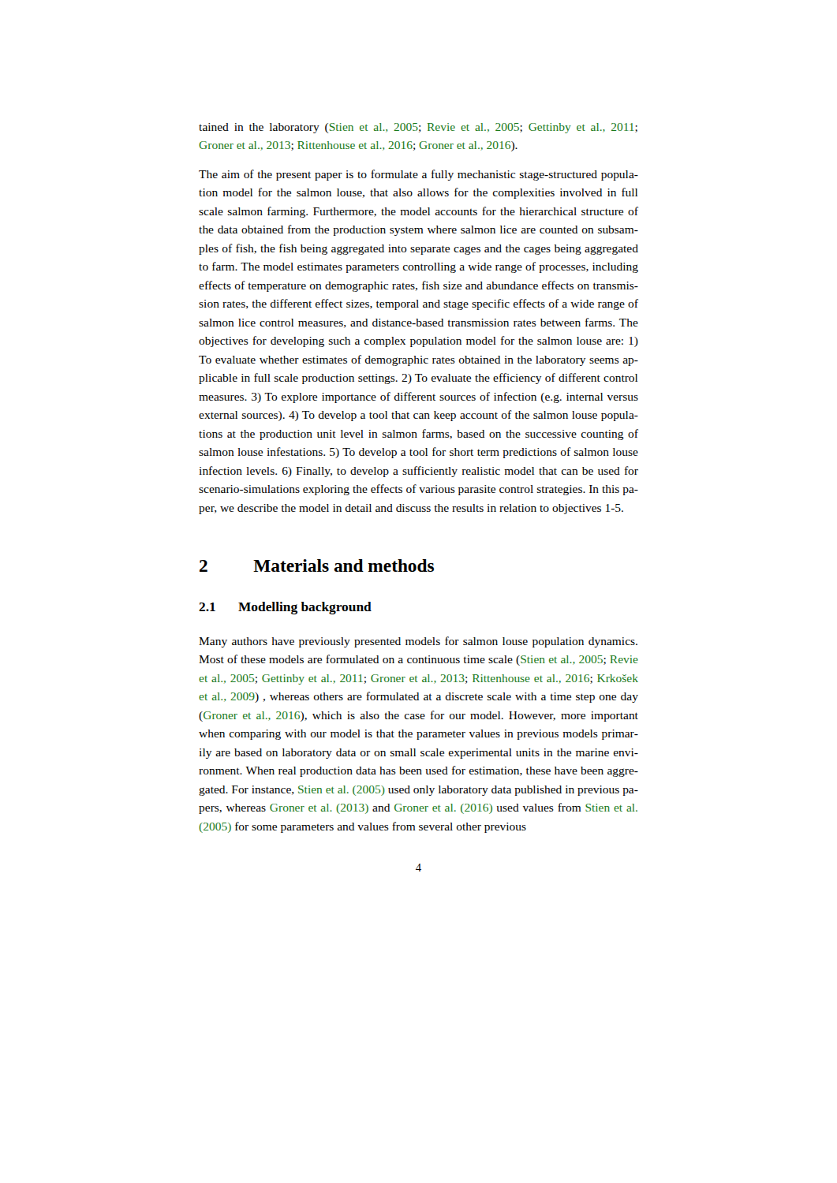tained in the laboratory (Stien et al., 2005; Revie et al., 2005; Gettinby et al., 2011; Groner et al., 2013; Rittenhouse et al., 2016; Groner et al., 2016).
The aim of the present paper is to formulate a fully mechanistic stage-structured population model for the salmon louse, that also allows for the complexities involved in full scale salmon farming. Furthermore, the model accounts for the hierarchical structure of the data obtained from the production system where salmon lice are counted on subsamples of fish, the fish being aggregated into separate cages and the cages being aggregated to farm. The model estimates parameters controlling a wide range of processes, including effects of temperature on demographic rates, fish size and abundance effects on transmission rates, the different effect sizes, temporal and stage specific effects of a wide range of salmon lice control measures, and distance-based transmission rates between farms. The objectives for developing such a complex population model for the salmon louse are: 1) To evaluate whether estimates of demographic rates obtained in the laboratory seems applicable in full scale production settings. 2) To evaluate the efficiency of different control measures. 3) To explore importance of different sources of infection (e.g. internal versus external sources). 4) To develop a tool that can keep account of the salmon louse populations at the production unit level in salmon farms, based on the successive counting of salmon louse infestations. 5) To develop a tool for short term predictions of salmon louse infection levels. 6) Finally, to develop a sufficiently realistic model that can be used for scenario-simulations exploring the effects of various parasite control strategies. In this paper, we describe the model in detail and discuss the results in relation to objectives 1-5.
2 Materials and methods
2.1 Modelling background
Many authors have previously presented models for salmon louse population dynamics. Most of these models are formulated on a continuous time scale (Stien et al., 2005; Revie et al., 2005; Gettinby et al., 2011; Groner et al., 2013; Rittenhouse et al., 2016; Krkošek et al., 2009) , whereas others are formulated at a discrete scale with a time step one day (Groner et al., 2016), which is also the case for our model. However, more important when comparing with our model is that the parameter values in previous models primarily are based on laboratory data or on small scale experimental units in the marine environment. When real production data has been used for estimation, these have been aggregated. For instance, Stien et al. (2005) used only laboratory data published in previous papers, whereas Groner et al. (2013) and Groner et al. (2016) used values from Stien et al. (2005) for some parameters and values from several other previous
4